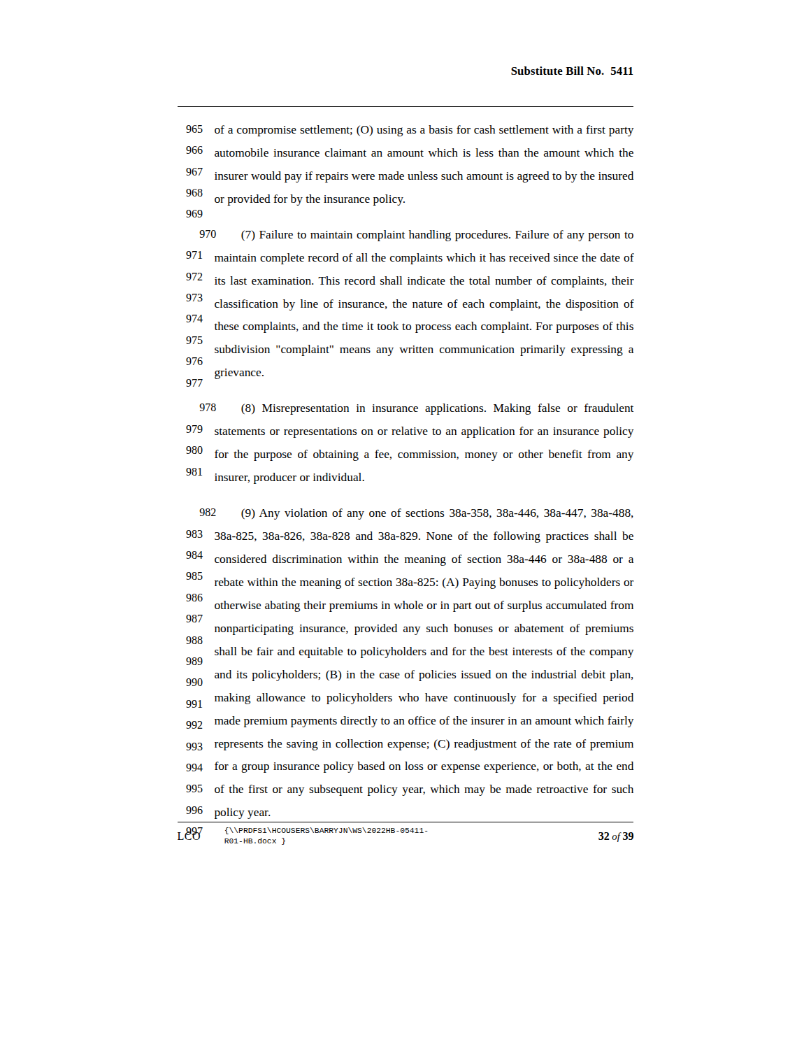Substitute Bill No. 5411
965 966 967 968 969 of a compromise settlement; (O) using as a basis for cash settlement with a first party automobile insurance claimant an amount which is less than the amount which the insurer would pay if repairs were made unless such amount is agreed to by the insured or provided for by the insurance policy.
970 971 972 973 974 975 976 977 (7) Failure to maintain complaint handling procedures. Failure of any person to maintain complete record of all the complaints which it has received since the date of its last examination. This record shall indicate the total number of complaints, their classification by line of insurance, the nature of each complaint, the disposition of these complaints, and the time it took to process each complaint. For purposes of this subdivision "complaint" means any written communication primarily expressing a grievance.
978 979 980 981 (8) Misrepresentation in insurance applications. Making false or fraudulent statements or representations on or relative to an application for an insurance policy for the purpose of obtaining a fee, commission, money or other benefit from any insurer, producer or individual.
982 983 984 985 986 987 988 989 990 991 992 993 994 995 996 997 (9) Any violation of any one of sections 38a-358, 38a-446, 38a-447, 38a-488, 38a-825, 38a-826, 38a-828 and 38a-829. None of the following practices shall be considered discrimination within the meaning of section 38a-446 or 38a-488 or a rebate within the meaning of section 38a-825: (A) Paying bonuses to policyholders or otherwise abating their premiums in whole or in part out of surplus accumulated from nonparticipating insurance, provided any such bonuses or abatement of premiums shall be fair and equitable to policyholders and for the best interests of the company and its policyholders; (B) in the case of policies issued on the industrial debit plan, making allowance to policyholders who have continuously for a specified period made premium payments directly to an office of the insurer in an amount which fairly represents the saving in collection expense; (C) readjustment of the rate of premium for a group insurance policy based on loss or expense experience, or both, at the end of the first or any subsequent policy year, which may be made retroactive for such policy year.
LCO
{\\PRDFS1\HCOUSERS\BARRYJN\WS\2022HB-05411-
R01-HB.docx }
32 of 39